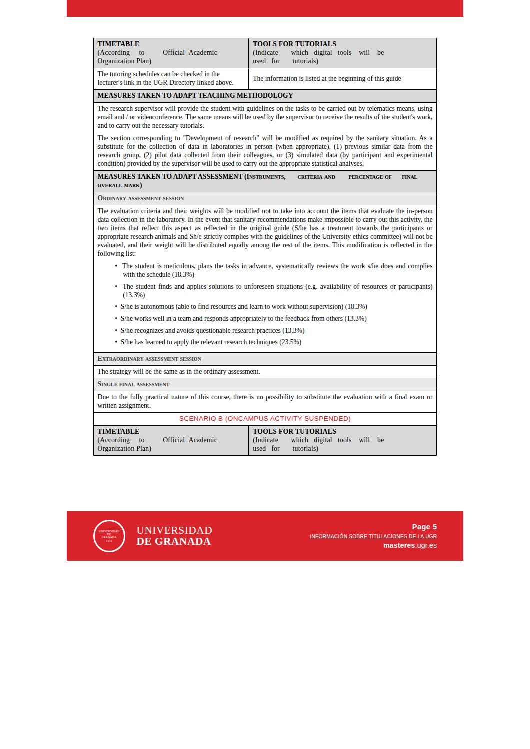| TIMETABLE (According to Official Academic Organization Plan) | TOOLS FOR TUTORIALS (Indicate which digital tools will be used for tutorials) |
| The tutoring schedules can be checked in the lecturer's link in the UGR Directory linked above. | The information is listed at the beginning of this guide |
| MEASURES TAKEN TO ADAPT TEACHING METHODOLOGY |
| The research supervisor will provide the student with guidelines on the tasks to be carried out by telematics means, using email and / or videoconference. The same means will be used by the supervisor to receive the results of the student's work, and to carry out the necessary tutorials. The section corresponding to "Development of research" will be modified as required by the sanitary situation. As a substitute for the collection of data in laboratories in person (when appropriate), (1) previous similar data from the research group, (2) pilot data collected from their colleagues, or (3) simulated data (by participant and experimental condition) provided by the supervisor will be used to carry out the appropriate statistical analyses. |
| MEASURES TAKEN TO ADAPT ASSESSMENT (Instruments, criteria and percentage of final overall mark) |
| Ordinary assessment session |
| The evaluation criteria and their weights will be modified not to take into account the items that evaluate the in-person data collection in the laboratory. In the event that sanitary recommendations make impossible to carry out this activity, the two items that reflect this aspect as reflected in the original guide (S/he has a treatment towards the participants or appropriate research animals and Sh/e strictly complies with the guidelines of the University ethics committee) will not be evaluated, and their weight will be distributed equally among the rest of the items. This modification is reflected in the following list: The student is meticulous, plans the tasks in advance, systematically reviews the work s/he does and complies with the schedule (18.3%) The student finds and applies solutions to unforeseen situations (e.g. availability of resources or participants) (13.3%) S/he is autonomous (able to find resources and learn to work without supervision) (18.3%) S/he works well in a team and responds appropriately to the feedback from others (13.3%) S/he recognizes and avoids questionable research practices (13.3%) S/he has learned to apply the relevant research techniques (23.5%) |
| Extraordinary assessment session |
| The strategy will be the same as in the ordinary assessment. |
| Single final assessment |
| Due to the fully practical nature of this course, there is no possibility to substitute the evaluation with a final exam or written assignment. |
| SCENARIO B (ONCAMPUS ACTIVITY SUSPENDED) |
| TIMETABLE (According to Official Academic Organization Plan) | TOOLS FOR TUTORIALS (Indicate which digital tools will be used for tutorials) |
UNIVERSIDAD
DE
GRANADA
1531
UNIVERSIDAD
DE GRANADA
Page 5
INFORMACIÓN SOBRE TITULACIONES DE LA UGR
masteres.ugr.es